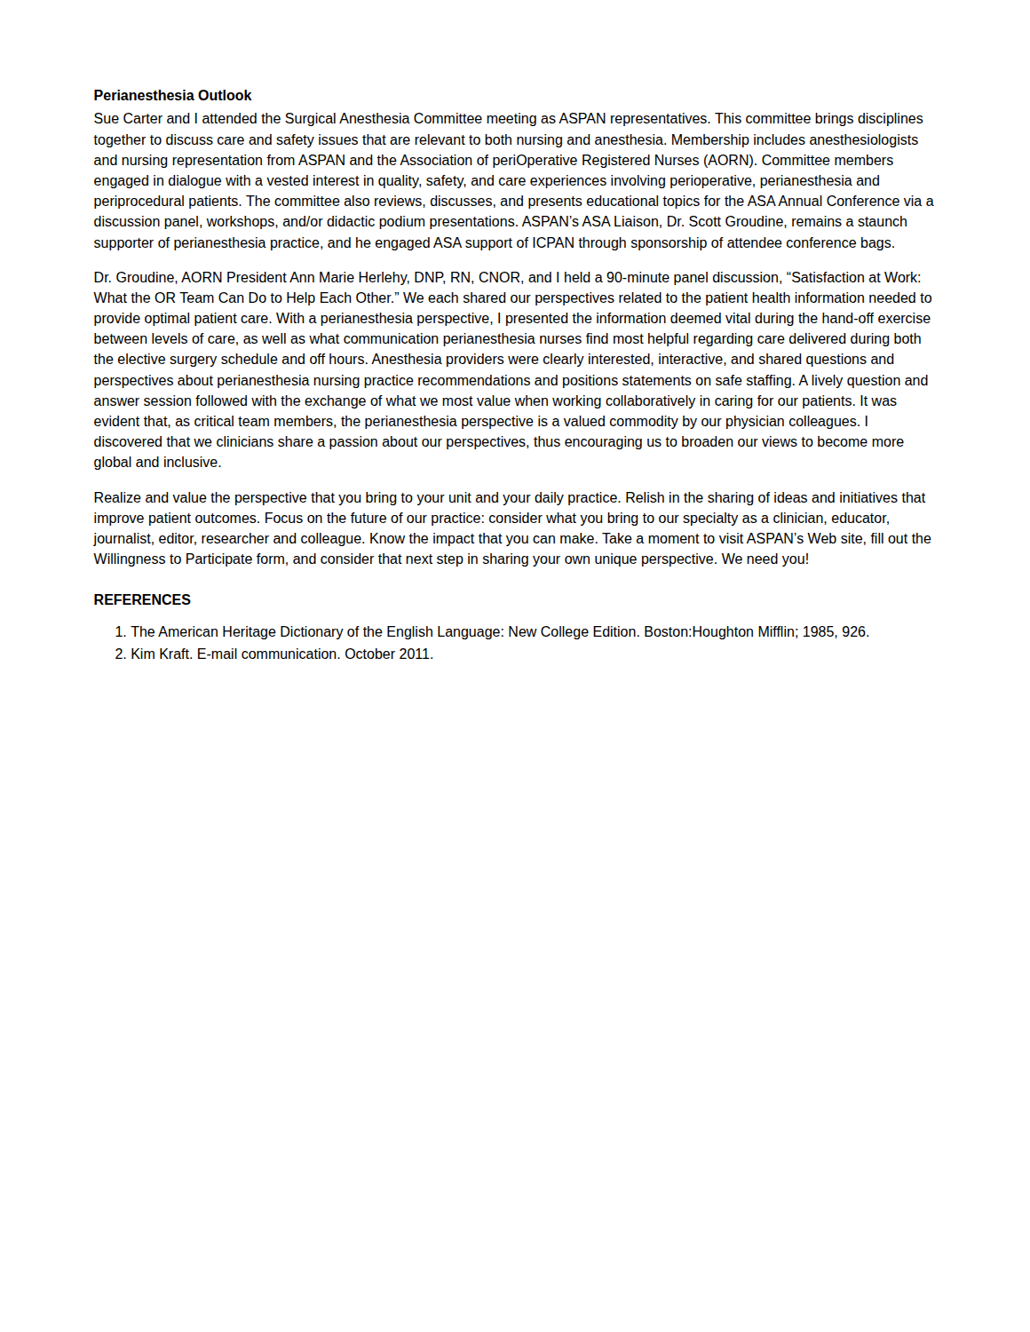Perianesthesia Outlook
Sue Carter and I attended the Surgical Anesthesia Committee meeting as ASPAN representatives. This committee brings disciplines together to discuss care and safety issues that are relevant to both nursing and anesthesia. Membership includes anesthesiologists and nursing representation from ASPAN and the Association of periOperative Registered Nurses (AORN). Committee members engaged in dialogue with a vested interest in quality, safety, and care experiences involving perioperative, perianesthesia and periprocedural patients. The committee also reviews, discusses, and presents educational topics for the ASA Annual Conference via a discussion panel, workshops, and/or didactic podium presentations. ASPAN’s ASA Liaison, Dr. Scott Groudine, remains a staunch supporter of perianesthesia practice, and he engaged ASA support of ICPAN through sponsorship of attendee conference bags.
Dr. Groudine, AORN President Ann Marie Herlehy, DNP, RN, CNOR, and I held a 90-minute panel discussion, “Satisfaction at Work: What the OR Team Can Do to Help Each Other.” We each shared our perspectives related to the patient health information needed to provide optimal patient care. With a perianesthesia perspective, I presented the information deemed vital during the hand-off exercise between levels of care, as well as what communication perianesthesia nurses find most helpful regarding care delivered during both the elective surgery schedule and off hours. Anesthesia providers were clearly interested, interactive, and shared questions and perspectives about perianesthesia nursing practice recommendations and positions statements on safe staffing. A lively question and answer session followed with the exchange of what we most value when working collaboratively in caring for our patients. It was evident that, as critical team members, the perianesthesia perspective is a valued commodity by our physician colleagues. I discovered that we clinicians share a passion about our perspectives, thus encouraging us to broaden our views to become more global and inclusive.
Realize and value the perspective that you bring to your unit and your daily practice. Relish in the sharing of ideas and initiatives that improve patient outcomes. Focus on the future of our practice: consider what you bring to our specialty as a clinician, educator, journalist, editor, researcher and colleague. Know the impact that you can make. Take a moment to visit ASPAN’s Web site, fill out the Willingness to Participate form, and consider that next step in sharing your own unique perspective. We need you!
References
The American Heritage Dictionary of the English Language: New College Edition. Boston:Houghton Mifflin; 1985, 926.
Kim Kraft. E-mail communication. October 2011.